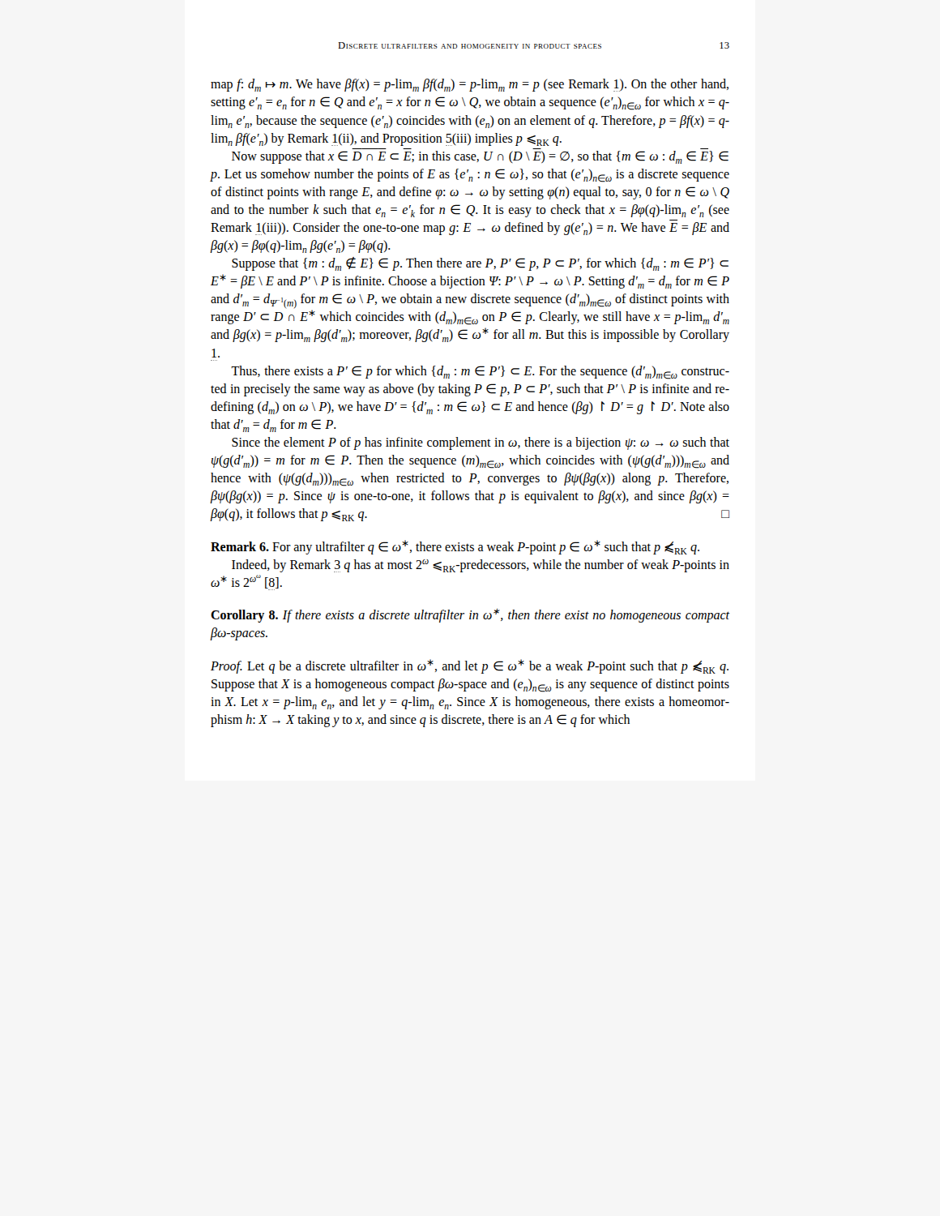Discrete ultrafilters and homogeneity in product spaces 13
map f: dm ↦ m. We have βf(x) = p-limm βf(dm) = p-limm m = p (see Remark 1). On the other hand, setting e′n = en for n ∈ Q and e′n = x for n ∈ ω \ Q, we obtain a sequence (e′n)n∈ω for which x = q-limn e′n, because the sequence (e′n) coincides with (en) on an element of q. Therefore, p = βf(x) = q-limn βf(e′n) by Remark 1(ii), and Proposition 5(iii) implies p ⩽RK q.
Now suppose that x ∈ D ∩ E ⊂ E; in this case, U ∩ (D \ E) = ∅, so that {m ∈ ω : dm ∈ E} ∈ p. Let us somehow number the points of E as {e′n : n ∈ ω}, so that (e′n)n∈ω is a discrete sequence of distinct points with range E, and define φ: ω → ω by setting φ(n) equal to, say, 0 for n ∈ ω \ Q and to the number k such that en = e′k for n ∈ Q. It is easy to check that x = βφ(q)-limn e′n (see Remark 1(iii)). Consider the one-to-one map g: E → ω defined by g(e′n) = n. We have E = βE and βg(x) = βφ(q)-limn βg(e′n) = βφ(q).
Suppose that {m : dm ∉ E} ∈ p. Then there are P, P′ ∈ p, P ⊂ P′, for which {dm : m ∈ P′} ⊂ E∗ = βE \ E and P′ \ P is infinite. Choose a bijection Ψ: P′ \ P → ω \ P. Setting d′m = dm for m ∈ P and d′m = dΨ−1(m) for m ∈ ω \ P, we obtain a new discrete sequence (d′m)m∈ω of distinct points with range D′ ⊂ D ∩ E∗ which coincides with (dm)m∈ω on P ∈ p. Clearly, we still have x = p-limm d′m and βg(x) = p-limm βg(d′m); moreover, βg(d′m) ∈ ω∗ for all m. But this is impossible by Corollary 1.
Thus, there exists a P′ ∈ p for which {dm : m ∈ P′} ⊂ E. For the sequence (d′m)m∈ω constructed in precisely the same way as above (by taking P ∈ p, P ⊂ P′, such that P′ \ P is infinite and redefining (dm) on ω \ P), we have D′ = {d′m : m ∈ ω} ⊂ E and hence (βg) ↾ D′ = g ↾ D′. Note also that d′m = dm for m ∈ P.
Since the element P of p has infinite complement in ω, there is a bijection ψ: ω → ω such that ψ(g(d′m)) = m for m ∈ P. Then the sequence (m)m∈ω, which coincides with (ψ(g(d′m)))m∈ω and hence with (ψ(g(dm)))m∈ω when restricted to P, converges to βψ(βg(x)) along p. Therefore, βψ(βg(x)) = p. Since ψ is one-to-one, it follows that p is equivalent to βg(x), and since βg(x) = βφ(q), it follows that p ⩽RK q. □
Remark 6. For any ultrafilter q ∈ ω∗, there exists a weak P-point p ∈ ω∗ such that p ⩽̸RK q.
Indeed, by Remark 3 q has at most 2ω ⩽RK-predecessors, while the number of weak P-points in ω∗ is 2ωω [8].
Corollary 8. If there exists a discrete ultrafilter in ω∗, then there exist no homogeneous compact βω-spaces.
Proof. Let q be a discrete ultrafilter in ω∗, and let p ∈ ω∗ be a weak P-point such that p ⩽̸RK q. Suppose that X is a homogeneous compact βω-space and (en)n∈ω is any sequence of distinct points in X. Let x = p-limn en, and let y = q-limn en. Since X is homogeneous, there exists a homeomorphism h: X → X taking y to x, and since q is discrete, there is an A ∈ q for which